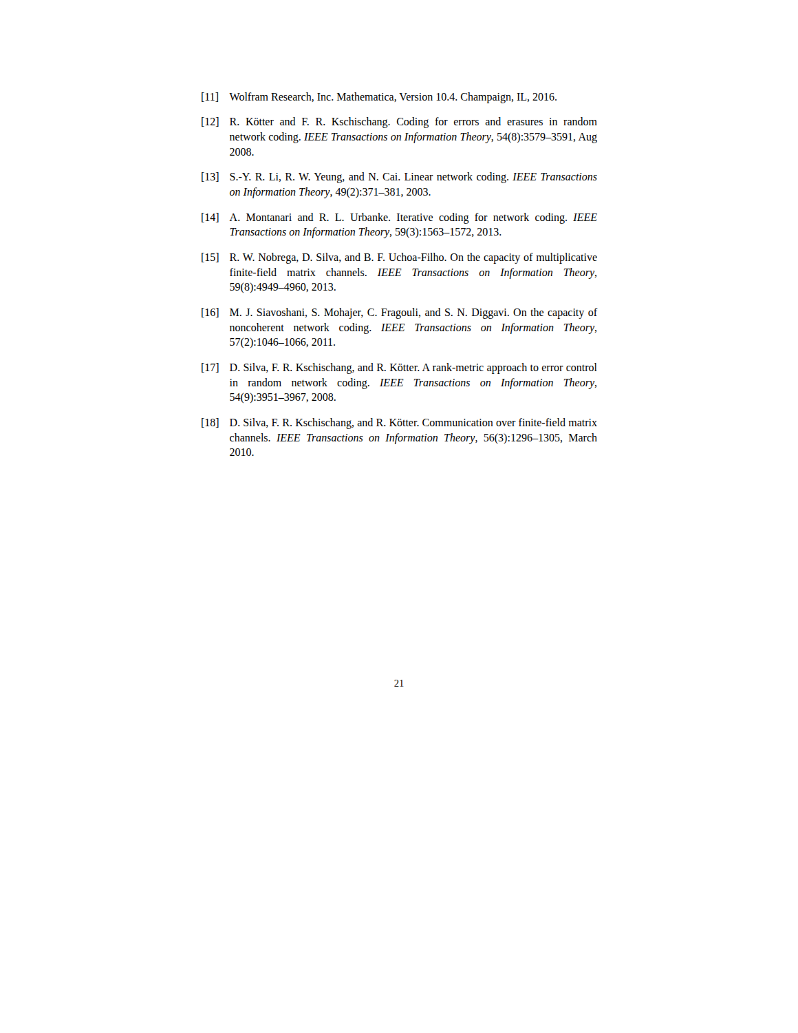[11] Wolfram Research, Inc. Mathematica, Version 10.4. Champaign, IL, 2016.
[12] R. Kötter and F. R. Kschischang. Coding for errors and erasures in random network coding. IEEE Transactions on Information Theory, 54(8):3579–3591, Aug 2008.
[13] S.-Y. R. Li, R. W. Yeung, and N. Cai. Linear network coding. IEEE Transactions on Information Theory, 49(2):371–381, 2003.
[14] A. Montanari and R. L. Urbanke. Iterative coding for network coding. IEEE Transactions on Information Theory, 59(3):1563–1572, 2013.
[15] R. W. Nobrega, D. Silva, and B. F. Uchoa-Filho. On the capacity of multiplicative finite-field matrix channels. IEEE Transactions on Information Theory, 59(8):4949–4960, 2013.
[16] M. J. Siavoshani, S. Mohajer, C. Fragouli, and S. N. Diggavi. On the capacity of noncoherent network coding. IEEE Transactions on Information Theory, 57(2):1046–1066, 2011.
[17] D. Silva, F. R. Kschischang, and R. Kötter. A rank-metric approach to error control in random network coding. IEEE Transactions on Information Theory, 54(9):3951–3967, 2008.
[18] D. Silva, F. R. Kschischang, and R. Kötter. Communication over finite-field matrix channels. IEEE Transactions on Information Theory, 56(3):1296–1305, March 2010.
21